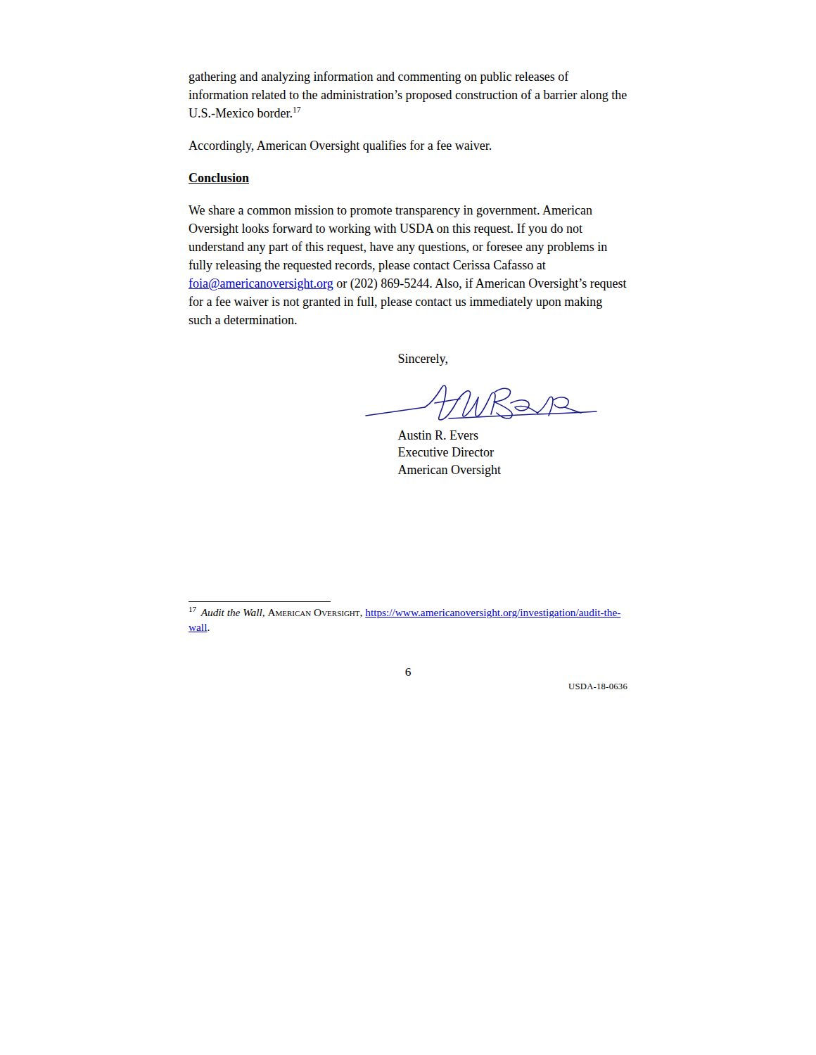gathering and analyzing information and commenting on public releases of information related to the administration’s proposed construction of a barrier along the U.S.-Mexico border.17
Accordingly, American Oversight qualifies for a fee waiver.
Conclusion
We share a common mission to promote transparency in government. American Oversight looks forward to working with USDA on this request. If you do not understand any part of this request, have any questions, or foresee any problems in fully releasing the requested records, please contact Cerissa Cafasso at foia@americanoversight.org or (202) 869-5244. Also, if American Oversight’s request for a fee waiver is not granted in full, please contact us immediately upon making such a determination.
Sincerely,
Austin R. Evers
Executive Director
American Oversight
17 Audit the Wall, American Oversight, https://www.americanoversight.org/investigation/audit-the-wall.
6 USDA-18-0636